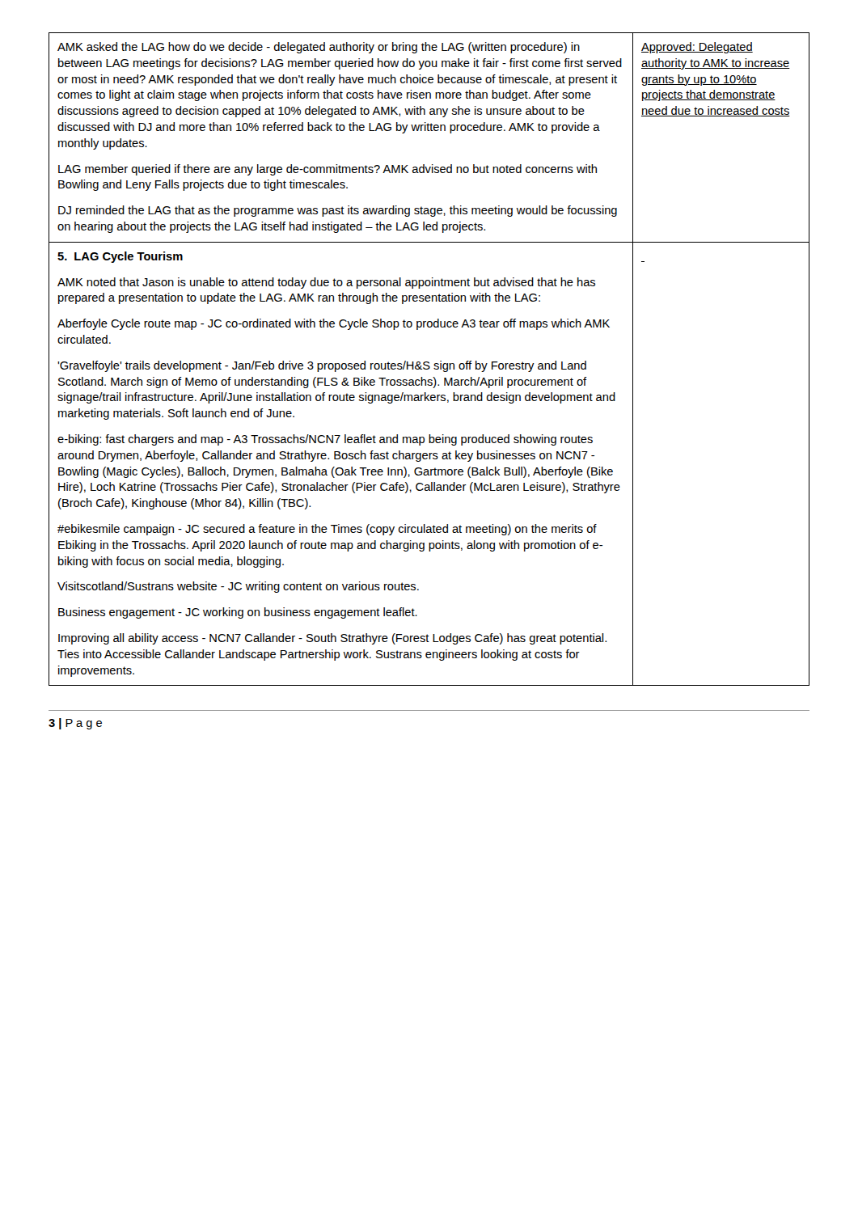| AMK asked the LAG how do we decide - delegated authority or bring the LAG (written procedure) in between LAG meetings for decisions? LAG member queried how do you make it fair - first come first served or most in need? AMK responded that we don't really have much choice because of timescale, at present it comes to light at claim stage when projects inform that costs have risen more than budget. After some discussions agreed to decision capped at 10% delegated to AMK, with any she is unsure about to be discussed with DJ and more than 10% referred back to the LAG by written procedure. AMK to provide a monthly updates. LAG member queried if there are any large de-commitments? AMK advised no but noted concerns with Bowling and Leny Falls projects due to tight timescales. DJ reminded the LAG that as the programme was past its awarding stage, this meeting would be focussing on hearing about the projects the LAG itself had instigated – the LAG led projects. | Approved: Delegated authority to AMK to increase grants by up to 10%to projects that demonstrate need due to increased costs |
| 5. LAG Cycle Tourism AMK noted that Jason is unable to attend today due to a personal appointment but advised that he has prepared a presentation to update the LAG. AMK ran through the presentation with the LAG: Aberfoyle Cycle route map - JC co-ordinated with the Cycle Shop to produce A3 tear off maps which AMK circulated. 'Gravelfoyle' trails development - Jan/Feb drive 3 proposed routes/H&S sign off by Forestry and Land Scotland. March sign of Memo of understanding (FLS & Bike Trossachs). March/April procurement of signage/trail infrastructure. April/June installation of route signage/markers, brand design development and marketing materials. Soft launch end of June. e-biking: fast chargers and map - A3 Trossachs/NCN7 leaflet and map being produced showing routes around Drymen, Aberfoyle, Callander and Strathyre. Bosch fast chargers at key businesses on NCN7 - Bowling (Magic Cycles), Balloch, Drymen, Balmaha (Oak Tree Inn), Gartmore (Balck Bull), Aberfoyle (Bike Hire), Loch Katrine (Trossachs Pier Cafe), Stronalacher (Pier Cafe), Callander (McLaren Leisure), Strathyre (Broch Cafe), Kinghouse (Mhor 84), Killin (TBC). #ebikesmile campaign - JC secured a feature in the Times (copy circulated at meeting) on the merits of Ebiking in the Trossachs. April 2020 launch of route map and charging points, along with promotion of e-biking with focus on social media, blogging. Visitscotland/Sustrans website - JC writing content on various routes. Business engagement - JC working on business engagement leaflet. Improving all ability access - NCN7 Callander - South Strathyre (Forest Lodges Cafe) has great potential. Ties into Accessible Callander Landscape Partnership work. Sustrans engineers looking at costs for improvements. | |
3 | P a g e